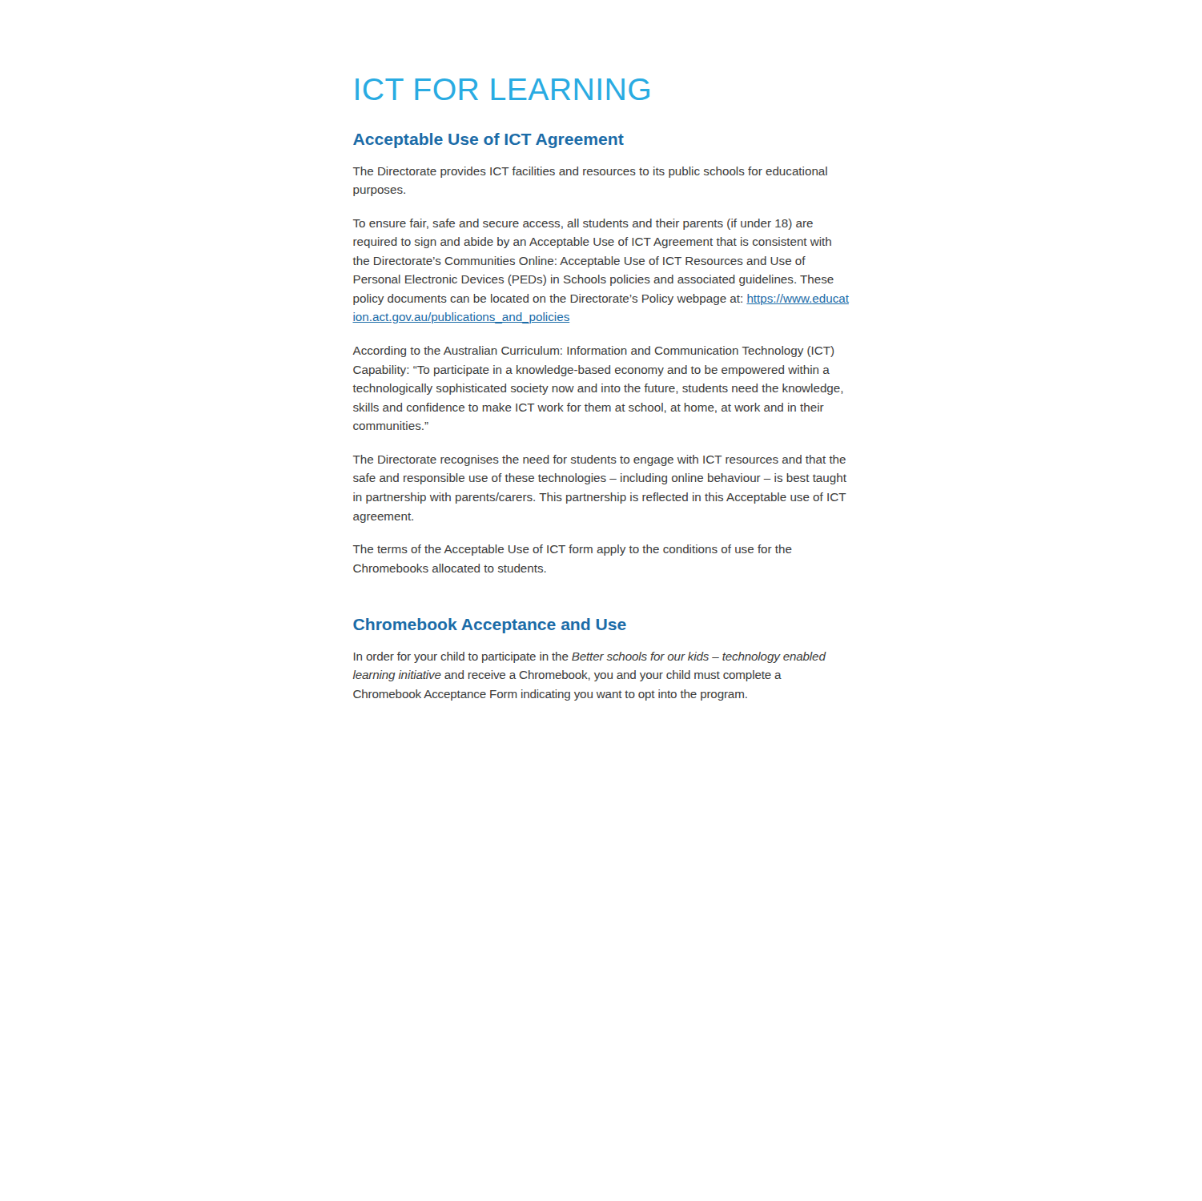ICT FOR LEARNING
Acceptable Use of ICT Agreement
The Directorate provides ICT facilities and resources to its public schools for educational purposes.
To ensure fair, safe and secure access, all students and their parents (if under 18) are required to sign and abide by an Acceptable Use of ICT Agreement that is consistent with the Directorate’s Communities Online: Acceptable Use of ICT Resources and Use of Personal Electronic Devices (PEDs) in Schools policies and associated guidelines. These policy documents can be located on the Directorate’s Policy webpage at: https://www.education.act.gov.au/publications_and_policies
According to the Australian Curriculum: Information and Communication Technology (ICT) Capability: “To participate in a knowledge-based economy and to be empowered within a technologically sophisticated society now and into the future, students need the knowledge, skills and confidence to make ICT work for them at school, at home, at work and in their communities.”
The Directorate recognises the need for students to engage with ICT resources and that the safe and responsible use of these technologies – including online behaviour – is best taught in partnership with parents/carers. This partnership is reflected in this Acceptable use of ICT agreement.
The terms of the Acceptable Use of ICT form apply to the conditions of use for the Chromebooks allocated to students.
Chromebook Acceptance and Use
In order for your child to participate in the Better schools for our kids – technology enabled learning initiative and receive a Chromebook, you and your child must complete a Chromebook Acceptance Form indicating you want to opt into the program.